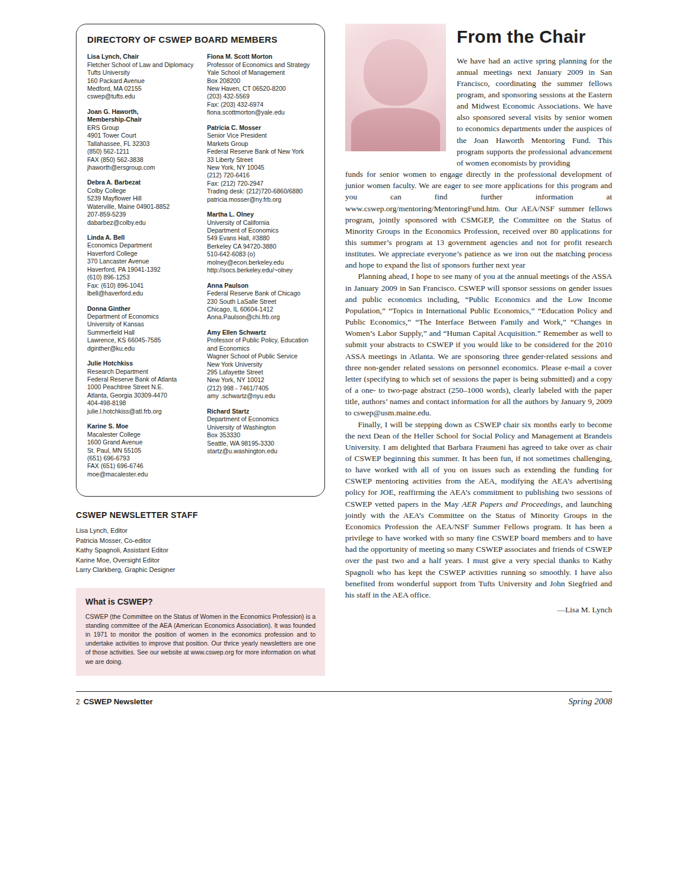DIRECTORY OF CSWEP BOARD MEMBERS
Lisa Lynch, Chair
Fletcher School of Law and Diplomacy
Tufts University
160 Packard Avenue
Medford, MA 02155
cswep@tufts.edu
Joan G. Haworth,
Membership-Chair
ERS Group
4901 Tower Court
Tallahassee, FL 32303
(850) 562-1211
FAX (850) 562-3838
jhaworth@ersgroup.com
Debra A. Barbezat
Colby College
5239 Mayflower Hill
Waterville, Maine 04901-8852
207-859-5239
dabarbez@colby.edu
Linda A. Bell
Economics Department
Haverford College
370 Lancaster Avenue
Haverford, PA 19041-1392
(610) 896-1253
Fax: (610) 896-1041
lbell@haverford.edu
Donna Ginther
Department of Economics
University of Kansas
Summerfield Hall
Lawrence, KS 66045-7585
dginther@ku.edu
Julie Hotchkiss
Research Department
Federal Reserve Bank of Atlanta
1000 Peachtree Street N.E.
Atlanta, Georgia 30309-4470
404-498-8198
julie.l.hotchkiss@atl.frb.org
Karine S. Moe
Macalester College
1600 Grand Avenue
St. Paul, MN 55105
(651) 696-6793
FAX (651) 696-6746
moe@macalester.edu
Fiona M. Scott Morton
Professor of Economics and Strategy
Yale School of Management
Box 208200
New Haven, CT 06520-8200
(203) 432-5569
Fax: (203) 432-6974
fiona.scottmorton@yale.edu
Patricia C. Mosser
Senior Vice President
Markets Group
Federal Reserve Bank of New York
33 Liberty Street
New York, NY 10045
(212) 720-6416
Fax: (212) 720-2947
Trading desk: (212)720-6860/6880
patricia.mosser@ny.frb.org
Martha L. Olney
University of California
Department of Economics
549 Evans Hall, #3880
Berkeley CA 94720-3880
510-642-6083 (o)
molney@econ.berkeley.edu
http://socs.berkeley.edu/~olney
Anna Paulson
Federal Reserve Bank of Chicago
230 South LaSalle Street
Chicago, IL 60604-1412
Anna.Paulson@chi.frb.org
Amy Ellen Schwartz
Professor of Public Policy, Education
and Economics
Wagner School of Public Service
New York University
295 Lafayette Street
New York, NY 10012
(212) 998 - 7461/7405
amy .schwartz@nyu.edu
Richard Startz
Department of Economics
University of Washington
Box 353330
Seattle, WA 98195-3330
startz@u.washington.edu
CSWEP NEWSLETTER STAFF
Lisa Lynch, Editor
Patricia Mosser, Co-editor
Kathy Spagnoli, Assistant Editor
Karine Moe, Oversight Editor
Larry Clarkberg, Graphic Designer
What is CSWEP?
CSWEP (the Committee on the Status of Women in the Economics Profession) is a standing committee of the AEA (American Economics Association). It was founded in 1971 to monitor the position of women in the economics profession and to undertake activities to improve that position. Our thrice yearly newsletters are one of those activities. See our website at www.cswep.org for more information on what we are doing.
From the Chair
We have had an active spring planning for the annual meetings next January 2009 in San Francisco, coordinating the summer fellows program, and sponsoring sessions at the Eastern and Midwest Economic Associations. We have also sponsored several visits by senior women to economics departments under the auspices of the Joan Haworth Mentoring Fund. This program supports the professional advancement of women economists by providing
funds for senior women to engage directly in the professional development of junior women faculty. We are eager to see more applications for this program and you can find further information at www.cswep.org/mentoring/MentoringFund.htm. Our AEA/NSF summer fellows program, jointly sponsored with CSMGEP, the Committee on the Status of Minority Groups in the Economics Profession, received over 80 applications for this summer’s program at 13 government agencies and not for profit research institutes. We appreciate everyone’s patience as we iron out the matching process and hope to expand the list of sponsors further next year
Planning ahead, I hope to see many of you at the annual meetings of the ASSA in January 2009 in San Francisco. CSWEP will sponsor sessions on gender issues and public economics including, “Public Economics and the Low Income Population,” “Topics in International Public Economics,” “Education Policy and Public Economics,” “The Interface Between Family and Work,” “Changes in Women’s Labor Supply,” and “Human Capital Acquisition.” Remember as well to submit your abstracts to CSWEP if you would like to be considered for the 2010 ASSA meetings in Atlanta. We are sponsoring three gender-related sessions and three non-gender related sessions on personnel economics. Please e-mail a cover letter (specifying to which set of sessions the paper is being submitted) and a copy of a one- to two-page abstract (250–1000 words), clearly labeled with the paper title, authors’ names and contact information for all the authors by January 9, 2009 to cswep@usm.maine.edu.
Finally, I will be stepping down as CSWEP chair six months early to become the next Dean of the Heller School for Social Policy and Management at Brandeis University. I am delighted that Barbara Fraumeni has agreed to take over as chair of CSWEP beginning this summer. It has been fun, if not sometimes challenging, to have worked with all of you on issues such as extending the funding for CSWEP mentoring activities from the AEA, modifying the AEA’s advertising policy for JOE, reaffirming the AEA’s commitment to publishing two sessions of CSWEP vetted papers in the May AER Papers and Proceedings, and launching jointly with the AEA’s Committee on the Status of Minority Groups in the Economics Profession the AEA/NSF Summer Fellows program. It has been a privilege to have worked with so many fine CSWEP board members and to have had the opportunity of meeting so many CSWEP associates and friends of CSWEP over the past two and a half years. I must give a very special thanks to Kathy Spagnoli who has kept the CSWEP activities running so smoothly. I have also benefited from wonderful support from Tufts University and John Siegfried and his staff in the AEA office.
—Lisa M. Lynch
2 CSWEP Newsletter
Spring 2008